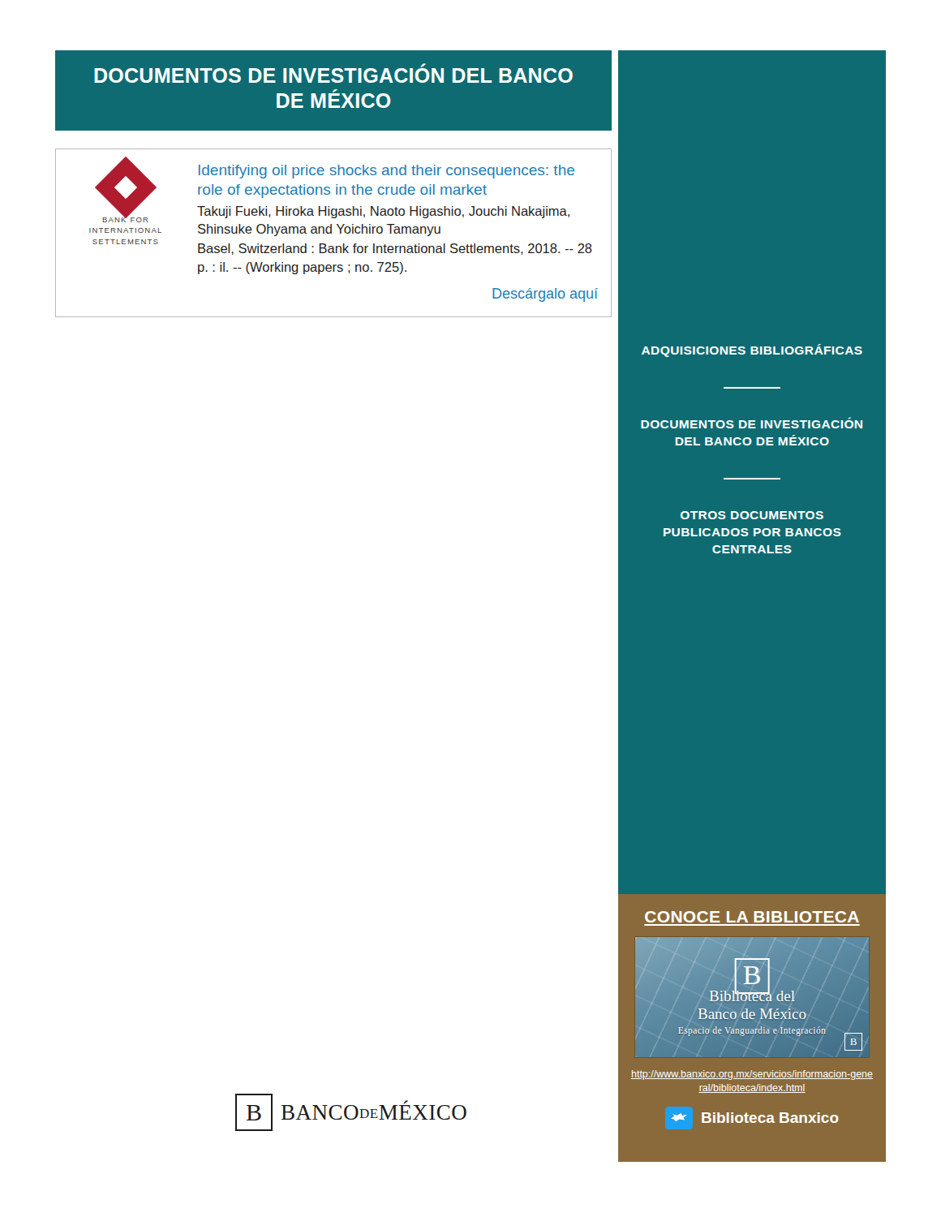DOCUMENTOS DE INVESTIGACIÓN DEL BANCO DE MÉXICO
Bank for
International
Settlements
Identifying oil price shocks and their consequences: the role of expectations in the crude oil market
Takuji Fueki, Hiroka Higashi, Naoto Higashio, Jouchi Nakajima, Shinsuke Ohyama and Yoichiro Tamanyu
Basel, Switzerland : Bank for International Settlements, 2018. -- 28 p. : il. -- (Working papers ; no. 725).
Descárgalo aquí
ADQUISICIONES BIBLIOGRÁFICAS
DOCUMENTOS DE INVESTIGACIÓN
DEL BANCO DE MÉXICO
OTROS DOCUMENTOS
PUBLICADOS POR BANCOS
CENTRALES
CONOCE LA BIBLIOTECA
B
Biblioteca del
Banco de México Espacio de Vanguardia e Integración
B
http://www.banxico.org.mx/servicios/informacion-general/biblioteca/index.html
Biblioteca Banxico
B
BANCODEMÉXICO